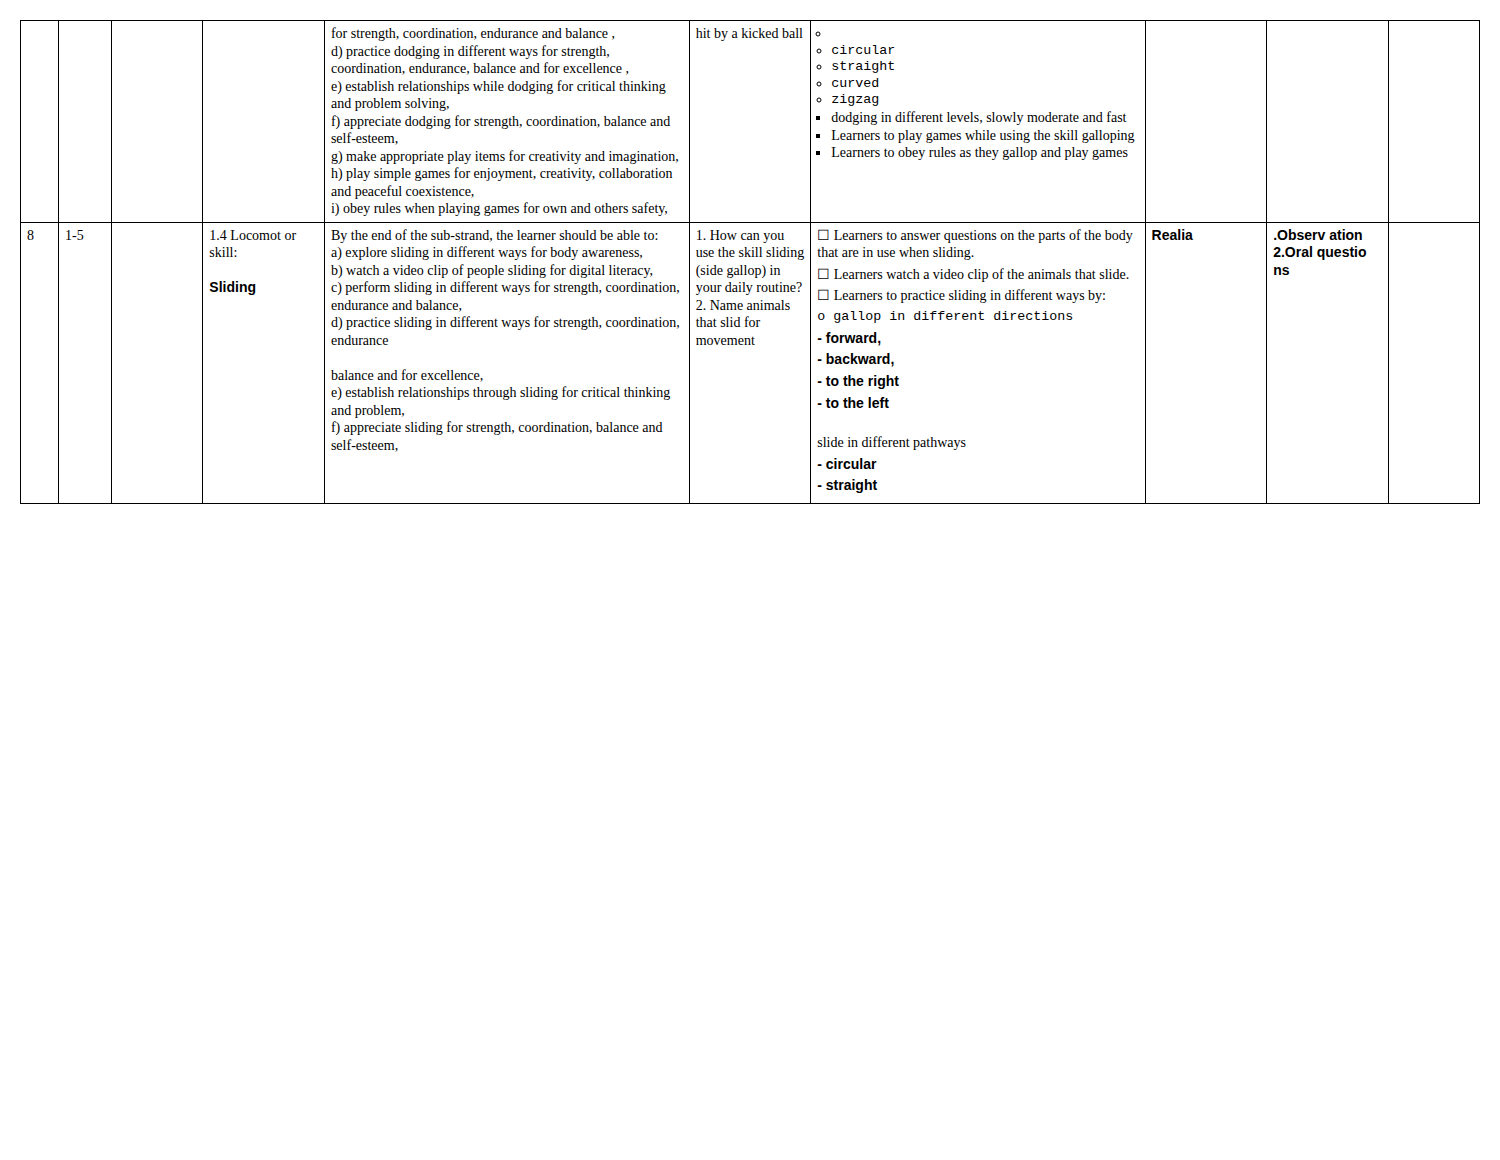| | | | | for strength, coordination, endurance and balance , d) practice dodging in different ways for strength, coordination, endurance, balance and for excellence , e) establish relationships while dodging for critical thinking and problem solving, f) appreciate dodging for strength, coordination, balance and self-esteem, g) make appropriate play items for creativity and imagination, h) play simple games for enjoyment, creativity, collaboration and peaceful coexistence, i) obey rules when playing games for own and others safety, | hit by a kicked ball | circular straight curved zigzag dodging in different levels, slowly moderate and fast Learners to play games while using the skill galloping Learners to obey rules as they gallop and play games | | | |
| 8 | 1-5 | | 1.4 Locomot or skill: Sliding | By the end of the sub-strand, the learner should be able to: a) explore sliding in different ways for body awareness, b) watch a video clip of people sliding for digital literacy, c) perform sliding in different ways for strength, coordination, endurance and balance, d) practice sliding in different ways for strength, coordination, endurance balance and for excellence, e) establish relationships through sliding for critical thinking and problem, f) appreciate sliding for strength, coordination, balance and self-esteem, | 1. How can you use the skill sliding (side gallop) in your daily routine? 2. Name animals that slid for movement | ☐ Learners to answer questions on the parts of the body that are in use when sliding. ☐ Learners watch a video clip of the animals that slide. ☐ Learners to practice sliding in different ways by: o gallop in different directions - forward, - backward, - to the right - to the left slide in different pathways - circular - straight | Realia | .Observ ation 2.Oral questio ns | |